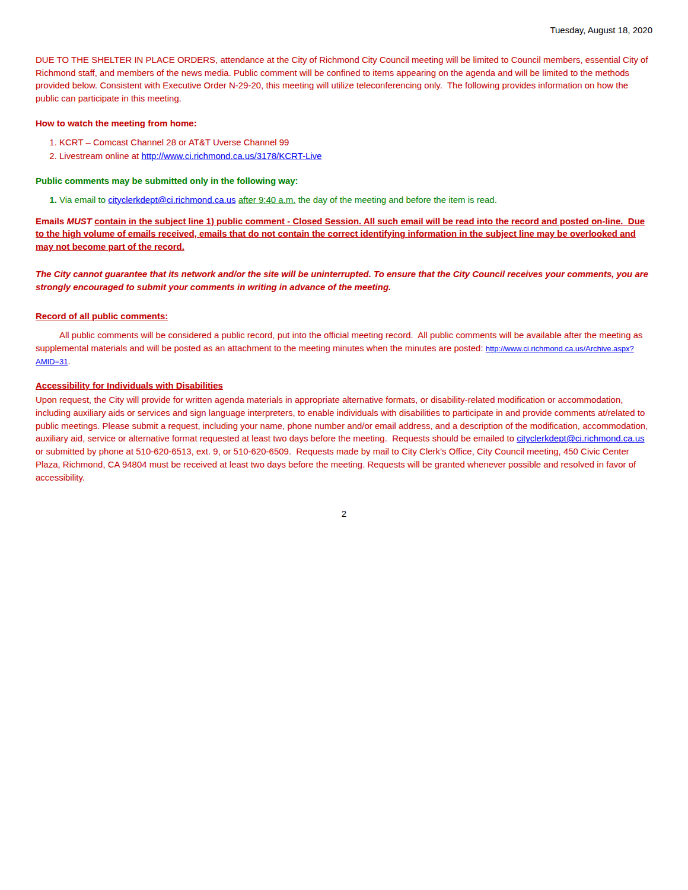Tuesday, August 18, 2020
DUE TO THE SHELTER IN PLACE ORDERS, attendance at the City of Richmond City Council meeting will be limited to Council members, essential City of Richmond staff, and members of the news media. Public comment will be confined to items appearing on the agenda and will be limited to the methods provided below. Consistent with Executive Order N-29-20, this meeting will utilize teleconferencing only. The following provides information on how the public can participate in this meeting.
How to watch the meeting from home:
KCRT – Comcast Channel 28 or AT&T Uverse Channel 99
Livestream online at http://www.ci.richmond.ca.us/3178/KCRT-Live
Public comments may be submitted only in the following way:
Via email to cityclerkdept@ci.richmond.ca.us after 9:40 a.m. the day of the meeting and before the item is read.
Emails MUST contain in the subject line 1) public comment - Closed Session. All such email will be read into the record and posted on-line. Due to the high volume of emails received, emails that do not contain the correct identifying information in the subject line may be overlooked and may not become part of the record.
The City cannot guarantee that its network and/or the site will be uninterrupted. To ensure that the City Council receives your comments, you are strongly encouraged to submit your comments in writing in advance of the meeting.
Record of all public comments:
All public comments will be considered a public record, put into the official meeting record. All public comments will be available after the meeting as supplemental materials and will be posted as an attachment to the meeting minutes when the minutes are posted: http://www.ci.richmond.ca.us/Archive.aspx?AMID=31.
Accessibility for Individuals with Disabilities
Upon request, the City will provide for written agenda materials in appropriate alternative formats, or disability-related modification or accommodation, including auxiliary aids or services and sign language interpreters, to enable individuals with disabilities to participate in and provide comments at/related to public meetings. Please submit a request, including your name, phone number and/or email address, and a description of the modification, accommodation, auxiliary aid, service or alternative format requested at least two days before the meeting. Requests should be emailed to cityclerkdept@ci.richmond.ca.us or submitted by phone at 510-620-6513, ext. 9, or 510-620-6509. Requests made by mail to City Clerk’s Office, City Council meeting, 450 Civic Center Plaza, Richmond, CA 94804 must be received at least two days before the meeting. Requests will be granted whenever possible and resolved in favor of accessibility.
2